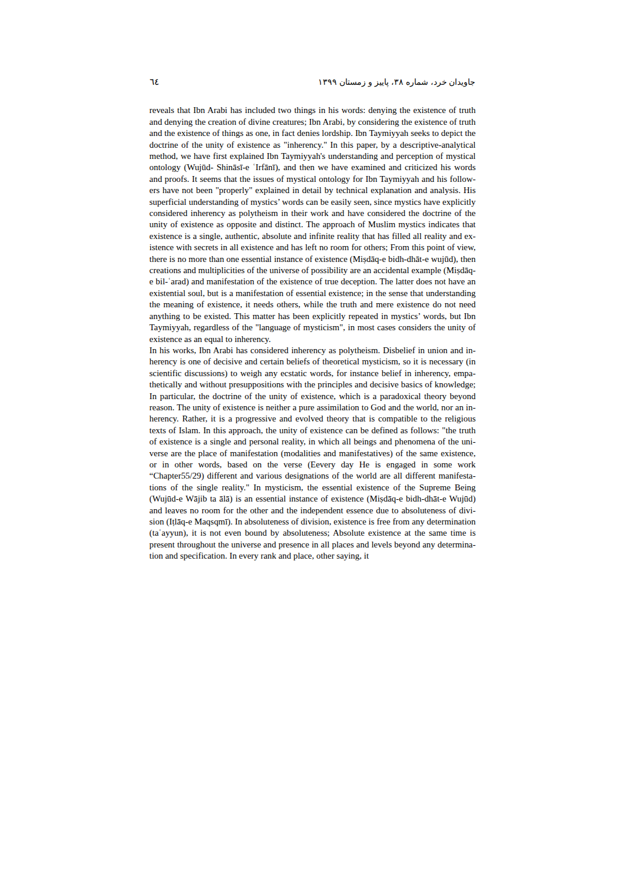جاویدان خرد، شماره ۳۸، پاییز و زمستان ۱۳۹۹ ٦٤
reveals that Ibn Arabi has included two things in his words: denying the existence of truth and denying the creation of divine creatures; Ibn Arabi, by considering the existence of truth and the existence of things as one, in fact denies lordship. Ibn Taymiyyah seeks to depict the doctrine of the unity of existence as "inherency." In this paper, by a descriptive-analytical method, we have first explained Ibn Taymiyyah's understanding and perception of mystical ontology (Wujūd- Shināsī-e ʿIrfānī), and then we have examined and criticized his words and proofs. It seems that the issues of mystical ontology for Ibn Taymiyyah and his followers have not been "properly" explained in detail by technical explanation and analysis. His superficial understanding of mystics’ words can be easily seen, since mystics have explicitly considered inherency as polytheism in their work and have considered the doctrine of the unity of existence as opposite and distinct. The approach of Muslim mystics indicates that existence is a single, authentic, absolute and infinite reality that has filled all reality and existence with secrets in all existence and has left no room for others; From this point of view, there is no more than one essential instance of existence (Miṣdāq-e bidh-dhāt-e wujūd), then creations and multiplicities of the universe of possibility are an accidental example (Miṣdāq-e bil-ʿarad) and manifestation of the existence of true deception. The latter does not have an existential soul, but is a manifestation of essential existence; in the sense that understanding the meaning of existence, it needs others, while the truth and mere existence do not need anything to be existed. This matter has been explicitly repeated in mystics’ words, but Ibn Taymiyyah, regardless of the "language of mysticism", in most cases considers the unity of existence as an equal to inherency.
In his works, Ibn Arabi has considered inherency as polytheism. Disbelief in union and inherency is one of decisive and certain beliefs of theoretical mysticism, so it is necessary (in scientific discussions) to weigh any ecstatic words, for instance belief in inherency, empathetically and without presuppositions with the principles and decisive basics of knowledge; In particular, the doctrine of the unity of existence, which is a paradoxical theory beyond reason. The unity of existence is neither a pure assimilation to God and the world, nor an inherency. Rather, it is a progressive and evolved theory that is compatible to the religious texts of Islam. In this approach, the unity of existence can be defined as follows: "the truth of existence is a single and personal reality, in which all beings and phenomena of the universe are the place of manifestation (modalities and manifestatives) of the same existence, or in other words, based on the verse (Eevery day He is engaged in some work “Chapter55/29) different and various designations of the world are all different manifestations of the single reality." In mysticism, the essential existence of the Supreme Being (Wujūd-e Wājib ta ālā) is an essential instance of existence (Miṣdāq-e bidh-dhāt-e Wujūd) and leaves no room for the other and the independent essence due to absoluteness of division (Iṭlāq-e Maqsqmī). In absoluteness of division, existence is free from any determination (taʿayyun), it is not even bound by absoluteness; Absolute existence at the same time is present throughout the universe and presence in all places and levels beyond any determination and specification. In every rank and place, other saying, it